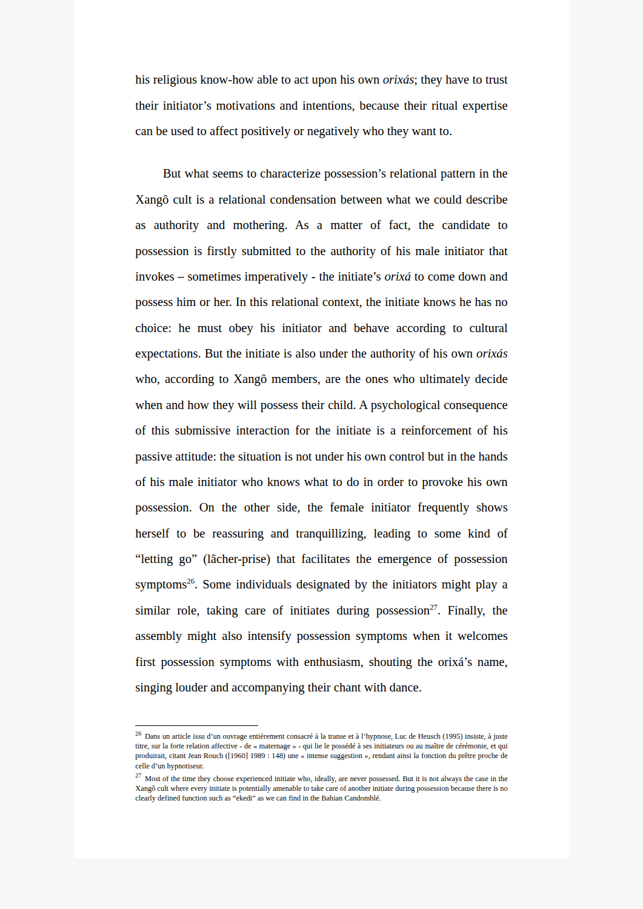his religious know-how able to act upon his own orixás; they have to trust their initiator’s motivations and intentions, because their ritual expertise can be used to affect positively or negatively who they want to.
But what seems to characterize possession’s relational pattern in the Xangô cult is a relational condensation between what we could describe as authority and mothering. As a matter of fact, the candidate to possession is firstly submitted to the authority of his male initiator that invokes – sometimes imperatively - the initiate’s orixá to come down and possess him or her. In this relational context, the initiate knows he has no choice: he must obey his initiator and behave according to cultural expectations. But the initiate is also under the authority of his own orixás who, according to Xangô members, are the ones who ultimately decide when and how they will possess their child. A psychological consequence of this submissive interaction for the initiate is a reinforcement of his passive attitude: the situation is not under his own control but in the hands of his male initiator who knows what to do in order to provoke his own possession. On the other side, the female initiator frequently shows herself to be reassuring and tranquillizing, leading to some kind of “letting go” (lâcher-prise) that facilitates the emergence of possession symptoms26. Some individuals designated by the initiators might play a similar role, taking care of initiates during possession27. Finally, the assembly might also intensify possession symptoms when it welcomes first possession symptoms with enthusiasm, shouting the orixá’s name, singing louder and accompanying their chant with dance.
26 Dans un article issu d’un ouvrage entièrement consacré à la transe et à l’hypnose, Luc de Heusch (1995) insiste, à juste titre, sur la forte relation affective - de « maternage » - qui lie le possédé à ses initiateurs ou au maître de cérémonie, et qui produirait, citant Jean Rouch ([1960] 1989 : 148) une « intense suggestion », rendant ainsi la fonction du prêtre proche de celle d’un hypnotiseur.
27 Most of the time they choose experienced initiate who, ideally, are never possessed. But it is not always the case in the Xangô cult where every initiate is potentially amenable to take care of another initiate during possession because there is no clearly defined function such as “ekedi” as we can find in the Bahian Candomblé.